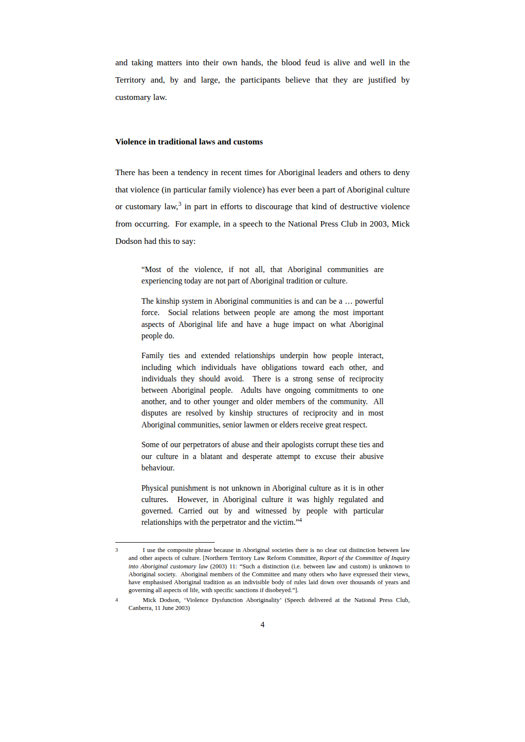and taking matters into their own hands, the blood feud is alive and well in the Territory and, by and large, the participants believe that they are justified by customary law.
Violence in traditional laws and customs
There has been a tendency in recent times for Aboriginal leaders and others to deny that violence (in particular family violence) has ever been a part of Aboriginal culture or customary law,3 in part in efforts to discourage that kind of destructive violence from occurring. For example, in a speech to the National Press Club in 2003, Mick Dodson had this to say:
“Most of the violence, if not all, that Aboriginal communities are experiencing today are not part of Aboriginal tradition or culture.
The kinship system in Aboriginal communities is and can be a … powerful force. Social relations between people are among the most important aspects of Aboriginal life and have a huge impact on what Aboriginal people do.
Family ties and extended relationships underpin how people interact, including which individuals have obligations toward each other, and individuals they should avoid. There is a strong sense of reciprocity between Aboriginal people. Adults have ongoing commitments to one another, and to other younger and older members of the community. All disputes are resolved by kinship structures of reciprocity and in most Aboriginal communities, senior lawmen or elders receive great respect.
Some of our perpetrators of abuse and their apologists corrupt these ties and our culture in a blatant and desperate attempt to excuse their abusive behaviour.
Physical punishment is not unknown in Aboriginal culture as it is in other cultures. However, in Aboriginal culture it was highly regulated and governed. Carried out by and witnessed by people with particular relationships with the perpetrator and the victim.”4
3
I use the composite phrase because in Aboriginal societies there is no clear cut distinction between law and other aspects of culture. [Northern Territory Law Reform Committee, Report of the Committee of Inquiry into Aboriginal customary law (2003) 11: “Such a distinction (i.e. between law and custom) is unknown to Aboriginal society. Aboriginal members of the Committee and many others who have expressed their views, have emphasised Aboriginal tradition as an indivisible body of rules laid down over thousands of years and governing all aspects of life, with specific sanctions if disobeyed.”].
4
Mick Dodson, ‘Violence Dysfunction Aboriginality’ (Speech delivered at the National Press Club, Canberra, 11 June 2003)
4